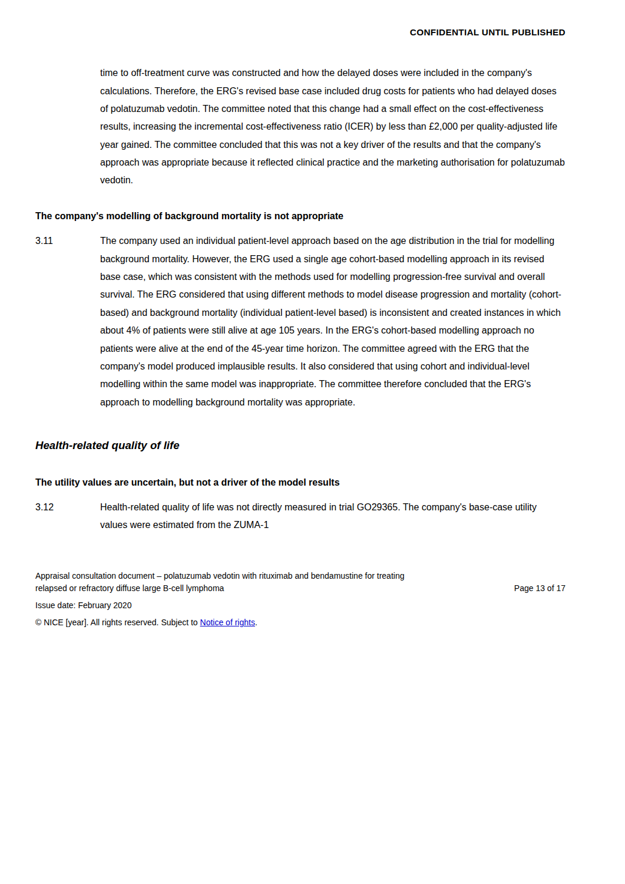CONFIDENTIAL UNTIL PUBLISHED
time to off-treatment curve was constructed and how the delayed doses were included in the company's calculations. Therefore, the ERG's revised base case included drug costs for patients who had delayed doses of polatuzumab vedotin. The committee noted that this change had a small effect on the cost-effectiveness results, increasing the incremental cost-effectiveness ratio (ICER) by less than £2,000 per quality-adjusted life year gained. The committee concluded that this was not a key driver of the results and that the company's approach was appropriate because it reflected clinical practice and the marketing authorisation for polatuzumab vedotin.
The company's modelling of background mortality is not appropriate
3.11
The company used an individual patient-level approach based on the age distribution in the trial for modelling background mortality. However, the ERG used a single age cohort-based modelling approach in its revised base case, which was consistent with the methods used for modelling progression-free survival and overall survival. The ERG considered that using different methods to model disease progression and mortality (cohort-based) and background mortality (individual patient-level based) is inconsistent and created instances in which about 4% of patients were still alive at age 105 years. In the ERG's cohort-based modelling approach no patients were alive at the end of the 45-year time horizon. The committee agreed with the ERG that the company's model produced implausible results. It also considered that using cohort and individual-level modelling within the same model was inappropriate. The committee therefore concluded that the ERG's approach to modelling background mortality was appropriate.
Health-related quality of life
The utility values are uncertain, but not a driver of the model results
3.12
Health-related quality of life was not directly measured in trial GO29365. The company's base-case utility values were estimated from the ZUMA-1
Appraisal consultation document – polatuzumab vedotin with rituximab and bendamustine for treating relapsed or refractory diffuse large B-cell lymphoma
Page 13 of 17
Issue date: February 2020
© NICE [year]. All rights reserved. Subject to Notice of rights.